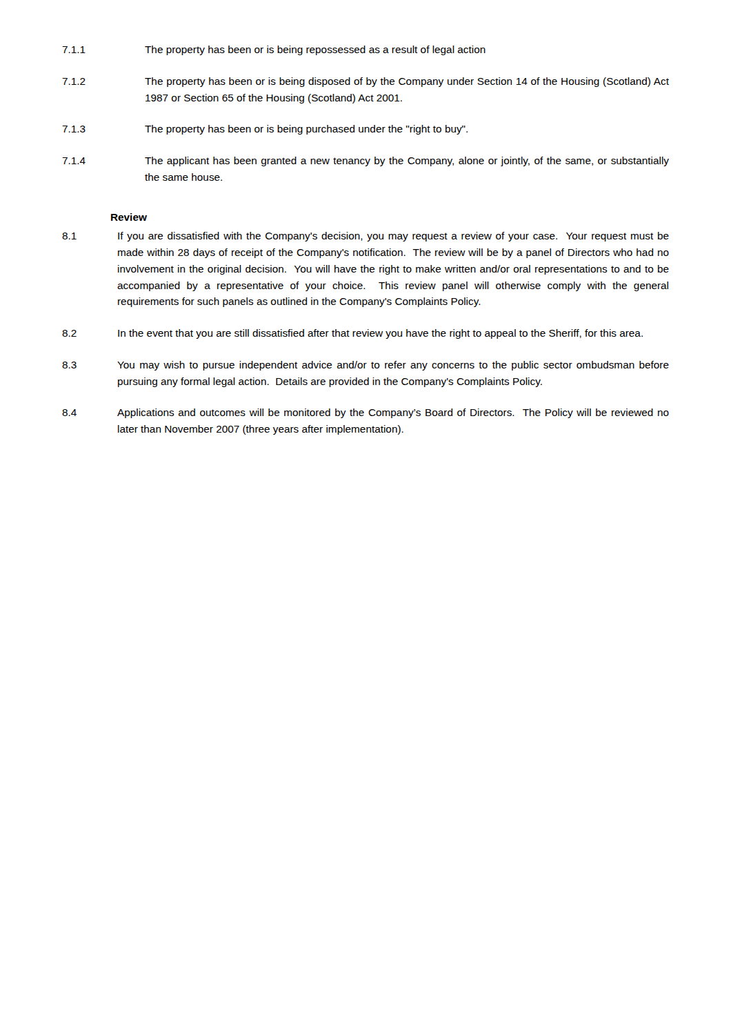7.1.1
The property has been or is being repossessed as a result of legal action
7.1.2
The property has been or is being disposed of by the Company under Section 14 of the Housing (Scotland) Act 1987 or Section 65 of the Housing (Scotland) Act 2001.
7.1.3
The property has been or is being purchased under the "right to buy".
7.1.4
The applicant has been granted a new tenancy by the Company, alone or jointly, of the same, or substantially the same house.
Review
8.1
If you are dissatisfied with the Company's decision, you may request a review of your case. Your request must be made within 28 days of receipt of the Company's notification. The review will be by a panel of Directors who had no involvement in the original decision. You will have the right to make written and/or oral representations to and to be accompanied by a representative of your choice. This review panel will otherwise comply with the general requirements for such panels as outlined in the Company's Complaints Policy.
8.2
In the event that you are still dissatisfied after that review you have the right to appeal to the Sheriff, for this area.
8.3
You may wish to pursue independent advice and/or to refer any concerns to the public sector ombudsman before pursuing any formal legal action. Details are provided in the Company's Complaints Policy.
8.4
Applications and outcomes will be monitored by the Company’s Board of Directors. The Policy will be reviewed no later than November 2007 (three years after implementation).